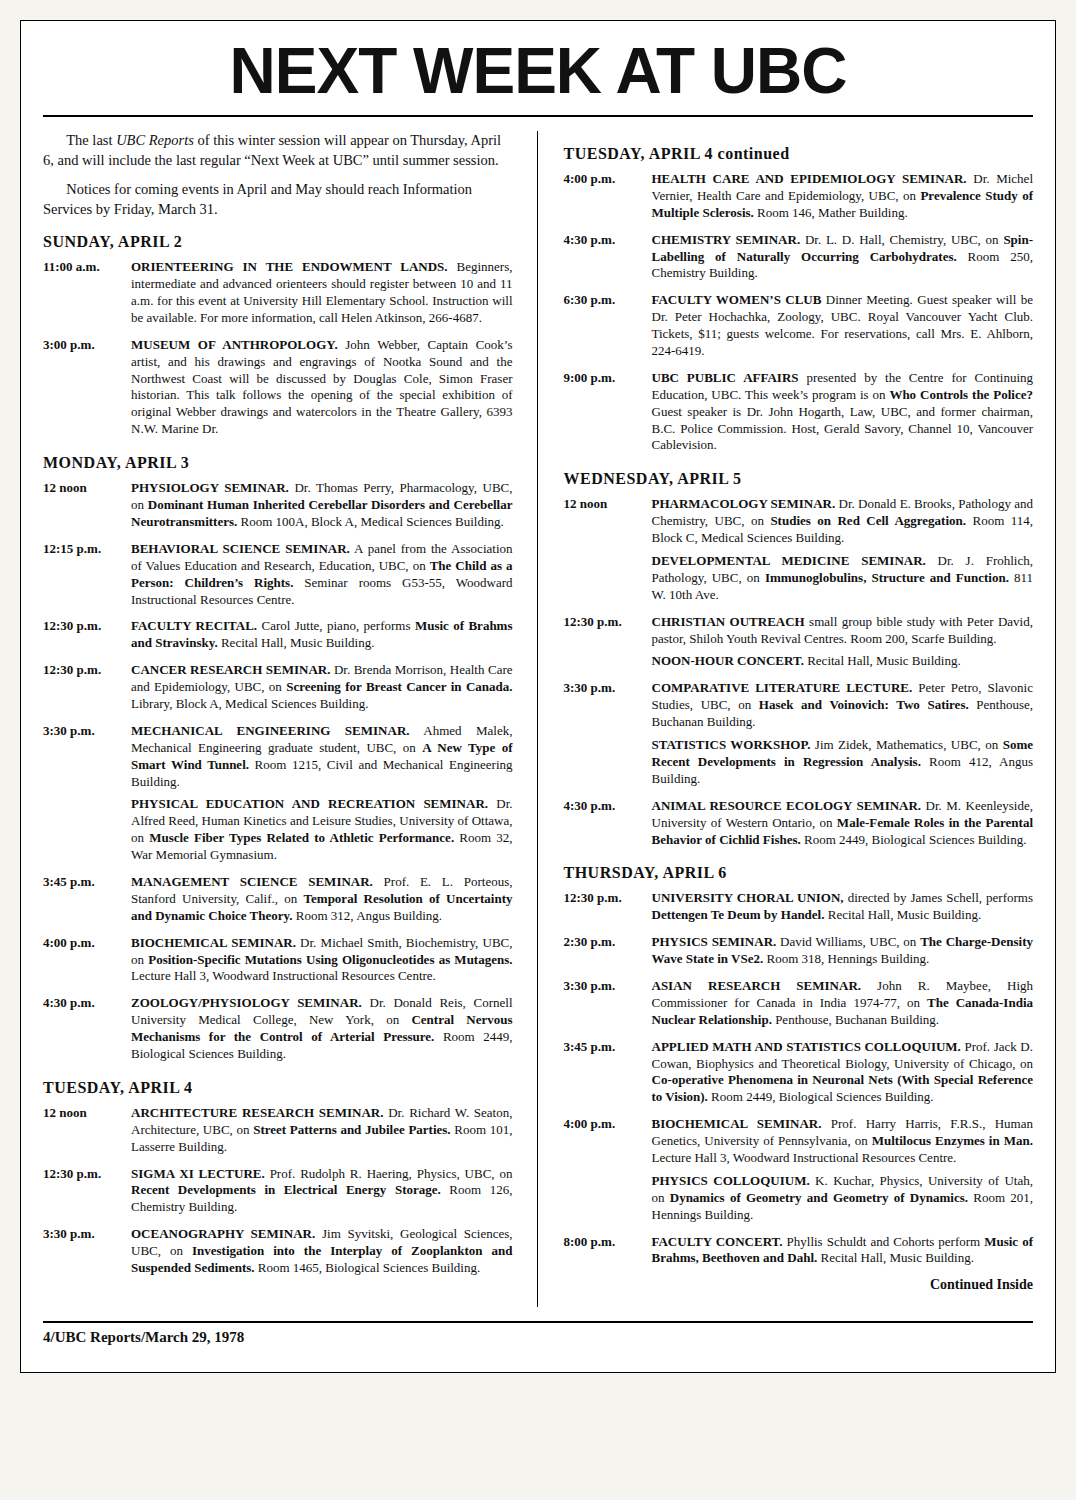NEXT WEEK AT UBC
The last UBC Reports of this winter session will appear on Thursday, April 6, and will include the last regular “Next Week at UBC” until summer session.
Notices for coming events in April and May should reach Information Services by Friday, March 31.
SUNDAY, APRIL 2
11:00 a.m.
Orienteering in the Endowment Lands. Beginners, intermediate and advanced orienteers should register between 10 and 11 a.m. for this event at University Hill Elementary School. Instruction will be available. For more information, call Helen Atkinson, 266-4687.
3:00 p.m.
Museum of Anthropology. John Webber, Captain Cook’s artist, and his drawings and engravings of Nootka Sound and the Northwest Coast will be discussed by Douglas Cole, Simon Fraser historian. This talk follows the opening of the special exhibition of original Webber drawings and watercolors in the Theatre Gallery, 6393 N.W. Marine Dr.
MONDAY, APRIL 3
12 noon
Physiology Seminar. Dr. Thomas Perry, Pharmacology, UBC, on Dominant Human Inherited Cerebellar Disorders and Cerebellar Neurotransmitters. Room 100A, Block A, Medical Sciences Building.
12:15 p.m.
Behavioral Science Seminar. A panel from the Association of Values Education and Research, Education, UBC, on The Child as a Person: Children’s Rights. Seminar rooms G53-55, Woodward Instructional Resources Centre.
12:30 p.m.
Faculty Recital. Carol Jutte, piano, performs Music of Brahms and Stravinsky. Recital Hall, Music Building.
12:30 p.m.
Cancer Research Seminar. Dr. Brenda Morrison, Health Care and Epidemiology, UBC, on Screening for Breast Cancer in Canada. Library, Block A, Medical Sciences Building.
3:30 p.m.
Mechanical Engineering Seminar. Ahmed Malek, Mechanical Engineering graduate student, UBC, on A New Type of Smart Wind Tunnel. Room 1215, Civil and Mechanical Engineering Building.
Physical Education and Recreation Seminar. Dr. Alfred Reed, Human Kinetics and Leisure Studies, University of Ottawa, on Muscle Fiber Types Related to Athletic Performance. Room 32, War Memorial Gymnasium.
3:45 p.m.
Management Science Seminar. Prof. E. L. Porteous, Stanford University, Calif., on Temporal Resolution of Uncertainty and Dynamic Choice Theory. Room 312, Angus Building.
4:00 p.m.
Biochemical Seminar. Dr. Michael Smith, Biochemistry, UBC, on Position-Specific Mutations Using Oligonucleotides as Mutagens. Lecture Hall 3, Woodward Instructional Resources Centre.
4:30 p.m.
Zoology/Physiology Seminar. Dr. Donald Reis, Cornell University Medical College, New York, on Central Nervous Mechanisms for the Control of Arterial Pressure. Room 2449, Biological Sciences Building.
TUESDAY, APRIL 4
12 noon
Architecture Research Seminar. Dr. Richard W. Seaton, Architecture, UBC, on Street Patterns and Jubilee Parties. Room 101, Lasserre Building.
12:30 p.m.
Sigma Xi Lecture. Prof. Rudolph R. Haering, Physics, UBC, on Recent Developments in Electrical Energy Storage. Room 126, Chemistry Building.
3:30 p.m.
Oceanography Seminar. Jim Syvitski, Geological Sciences, UBC, on Investigation into the Interplay of Zooplankton and Suspended Sediments. Room 1465, Biological Sciences Building.
TUESDAY, APRIL 4 continued
4:00 p.m.
Health Care and Epidemiology Seminar. Dr. Michel Vernier, Health Care and Epidemiology, UBC, on Prevalence Study of Multiple Sclerosis. Room 146, Mather Building.
4:30 p.m.
Chemistry Seminar. Dr. L. D. Hall, Chemistry, UBC, on Spin-Labelling of Naturally Occurring Carbohydrates. Room 250, Chemistry Building.
6:30 p.m.
Faculty Women’s Club Dinner Meeting. Guest speaker will be Dr. Peter Hochachka, Zoology, UBC. Royal Vancouver Yacht Club. Tickets, $11; guests welcome. For reservations, call Mrs. E. Ahlborn, 224-6419.
9:00 p.m.
UBC Public Affairs presented by the Centre for Continuing Education, UBC. This week’s program is on Who Controls the Police? Guest speaker is Dr. John Hogarth, Law, UBC, and former chairman, B.C. Police Commission. Host, Gerald Savory, Channel 10, Vancouver Cablevision.
WEDNESDAY, APRIL 5
12 noon
Pharmacology Seminar. Dr. Donald E. Brooks, Pathology and Chemistry, UBC, on Studies on Red Cell Aggregation. Room 114, Block C, Medical Sciences Building.
Developmental Medicine Seminar. Dr. J. Frohlich, Pathology, UBC, on Immunoglobulins, Structure and Function. 811 W. 10th Ave.
12:30 p.m.
Christian Outreach small group bible study with Peter David, pastor, Shiloh Youth Revival Centres. Room 200, Scarfe Building.
Noon-Hour Concert. Recital Hall, Music Building.
3:30 p.m.
Comparative Literature Lecture. Peter Petro, Slavonic Studies, UBC, on Hasek and Voinovich: Two Satires. Penthouse, Buchanan Building.
Statistics Workshop. Jim Zidek, Mathematics, UBC, on Some Recent Developments in Regression Analysis. Room 412, Angus Building.
4:30 p.m.
Animal Resource Ecology Seminar. Dr. M. Keenleyside, University of Western Ontario, on Male-Female Roles in the Parental Behavior of Cichlid Fishes. Room 2449, Biological Sciences Building.
THURSDAY, APRIL 6
12:30 p.m.
University Choral Union, directed by James Schell, performs Dettengen Te Deum by Handel. Recital Hall, Music Building.
2:30 p.m.
Physics Seminar. David Williams, UBC, on The Charge-Density Wave State in VSe2. Room 318, Hennings Building.
3:30 p.m.
Asian Research Seminar. John R. Maybee, High Commissioner for Canada in India 1974-77, on The Canada-India Nuclear Relationship. Penthouse, Buchanan Building.
3:45 p.m.
Applied Math and Statistics Colloquium. Prof. Jack D. Cowan, Biophysics and Theoretical Biology, University of Chicago, on Co-operative Phenomena in Neuronal Nets (With Special Reference to Vision). Room 2449, Biological Sciences Building.
4:00 p.m.
Biochemical Seminar. Prof. Harry Harris, F.R.S., Human Genetics, University of Pennsylvania, on Multilocus Enzymes in Man. Lecture Hall 3, Woodward Instructional Resources Centre.
Physics Colloquium. K. Kuchar, Physics, University of Utah, on Dynamics of Geometry and Geometry of Dynamics. Room 201, Hennings Building.
8:00 p.m.
Faculty Concert. Phyllis Schuldt and Cohorts perform Music of Brahms, Beethoven and Dahl. Recital Hall, Music Building.
Continued Inside
4/UBC Reports/March 29, 1978